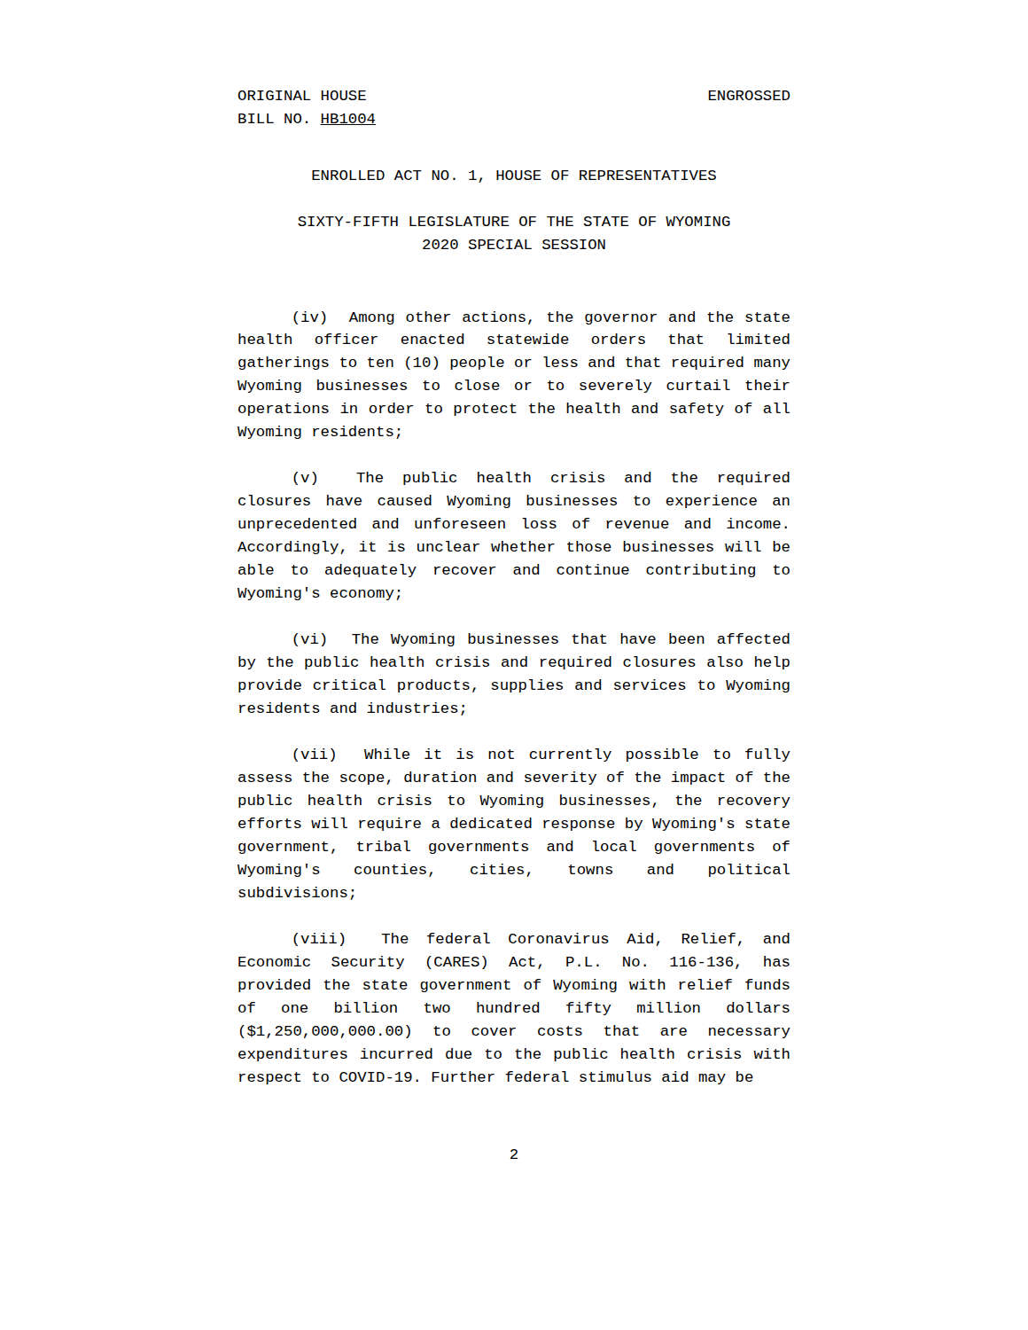ORIGINAL HOUSE BILL NO. HB1004
ENGROSSED
ENROLLED ACT NO. 1, HOUSE OF REPRESENTATIVES
SIXTY-FIFTH LEGISLATURE OF THE STATE OF WYOMING
2020 SPECIAL SESSION
(iv) Among other actions, the governor and the state health officer enacted statewide orders that limited gatherings to ten (10) people or less and that required many Wyoming businesses to close or to severely curtail their operations in order to protect the health and safety of all Wyoming residents;
(v) The public health crisis and the required closures have caused Wyoming businesses to experience an unprecedented and unforeseen loss of revenue and income. Accordingly, it is unclear whether those businesses will be able to adequately recover and continue contributing to Wyoming's economy;
(vi) The Wyoming businesses that have been affected by the public health crisis and required closures also help provide critical products, supplies and services to Wyoming residents and industries;
(vii) While it is not currently possible to fully assess the scope, duration and severity of the impact of the public health crisis to Wyoming businesses, the recovery efforts will require a dedicated response by Wyoming's state government, tribal governments and local governments of Wyoming's counties, cities, towns and political subdivisions;
(viii) The federal Coronavirus Aid, Relief, and Economic Security (CARES) Act, P.L. No. 116-136, has provided the state government of Wyoming with relief funds of one billion two hundred fifty million dollars ($1,250,000,000.00) to cover costs that are necessary expenditures incurred due to the public health crisis with respect to COVID-19. Further federal stimulus aid may be
2